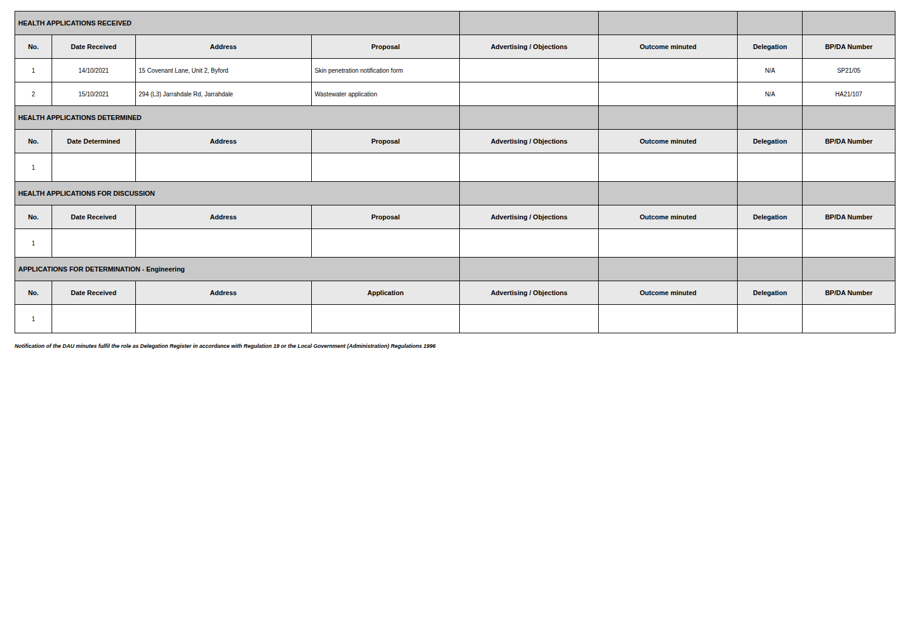| HEALTH APPLICATIONS RECEIVED | | | | |
| No. | Date Received | Address | Proposal | Advertising / Objections | Outcome minuted | Delegation | BP/DA Number |
| 1 | 14/10/2021 | 15 Covenant Lane, Unit 2, Byford | Skin penetration notification form | | | N/A | SP21/05 |
| 2 | 15/10/2021 | 294 (L3) Jarrahdale Rd, Jarrahdale | Wastewater application | | | N/A | HA21/107 |
| HEALTH APPLICATIONS DETERMINED | | | | |
| No. | Date Determined | Address | Proposal | Advertising / Objections | Outcome minuted | Delegation | BP/DA Number |
| 1 | | | | | | | |
| HEALTH APPLICATIONS FOR DISCUSSION | | | | |
| No. | Date Received | Address | Proposal | Advertising / Objections | Outcome minuted | Delegation | BP/DA Number |
| 1 | | | | | | | |
| APPLICATIONS FOR DETERMINATION - Engineering | | | | |
| No. | Date Received | Address | Application | Advertising / Objections | Outcome minuted | Delegation | BP/DA Number |
| 1 | | | | | | | |
Notification of the DAU minutes fulfil the role as Delegation Register in accordance with Regulation 19 or the Local Government (Administration) Regulations 1996